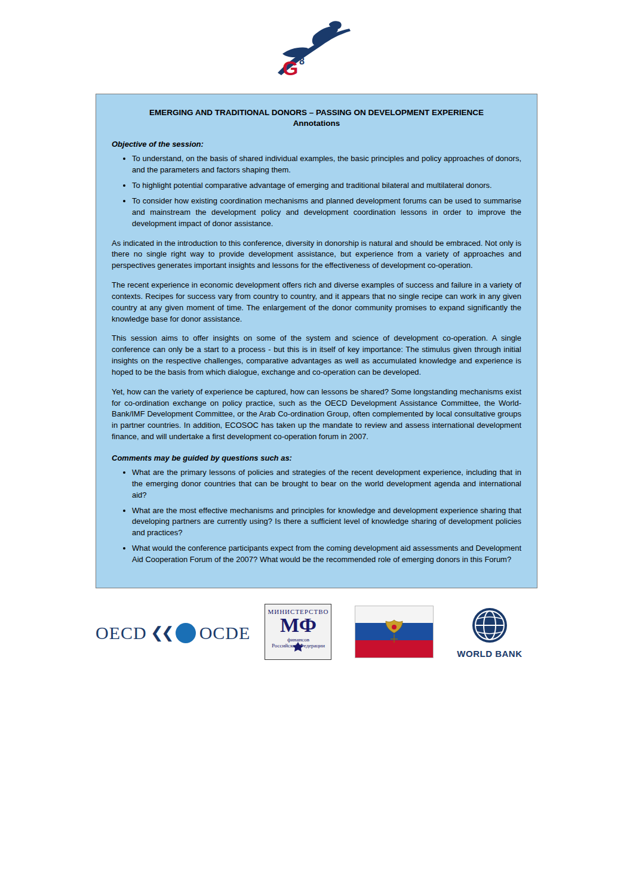G 8
EMERGING AND TRADITIONAL DONORS – PASSING ON DEVELOPMENT EXPERIENCE Annotations
Objective of the session:
To understand, on the basis of shared individual examples, the basic principles and policy approaches of donors, and the parameters and factors shaping them.
To highlight potential comparative advantage of emerging and traditional bilateral and multilateral donors.
To consider how existing coordination mechanisms and planned development forums can be used to summarise and mainstream the development policy and development coordination lessons in order to improve the development impact of donor assistance.
As indicated in the introduction to this conference, diversity in donorship is natural and should be embraced. Not only is there no single right way to provide development assistance, but experience from a variety of approaches and perspectives generates important insights and lessons for the effectiveness of development co-operation.
The recent experience in economic development offers rich and diverse examples of success and failure in a variety of contexts. Recipes for success vary from country to country, and it appears that no single recipe can work in any given country at any given moment of time. The enlargement of the donor community promises to expand significantly the knowledge base for donor assistance.
This session aims to offer insights on some of the system and science of development co-operation. A single conference can only be a start to a process - but this is in itself of key importance: The stimulus given through initial insights on the respective challenges, comparative advantages as well as accumulated knowledge and experience is hoped to be the basis from which dialogue, exchange and co-operation can be developed.
Yet, how can the variety of experience be captured, how can lessons be shared? Some longstanding mechanisms exist for co-ordination exchange on policy practice, such as the OECD Development Assistance Committee, the World-Bank/IMF Development Committee, or the Arab Co-ordination Group, often complemented by local consultative groups in partner countries. In addition, ECOSOC has taken up the mandate to review and assess international development finance, and will undertake a first development co-operation forum in 2007.
Comments may be guided by questions such as:
What are the primary lessons of policies and strategies of the recent development experience, including that in the emerging donor countries that can be brought to bear on the world development agenda and international aid?
What are the most effective mechanisms and principles for knowledge and development experience sharing that developing partners are currently using? Is there a sufficient level of knowledge sharing of development policies and practices?
What would the conference participants expect from the coming development aid assessments and Development Aid Cooperation Forum of the 2007? What would be the recommended role of emerging donors in this Forum?
OECD ❮❮ OCDE
МИНИСТЕРСТВО
МФ
финансов
Российской Федерации
WORLD BANK